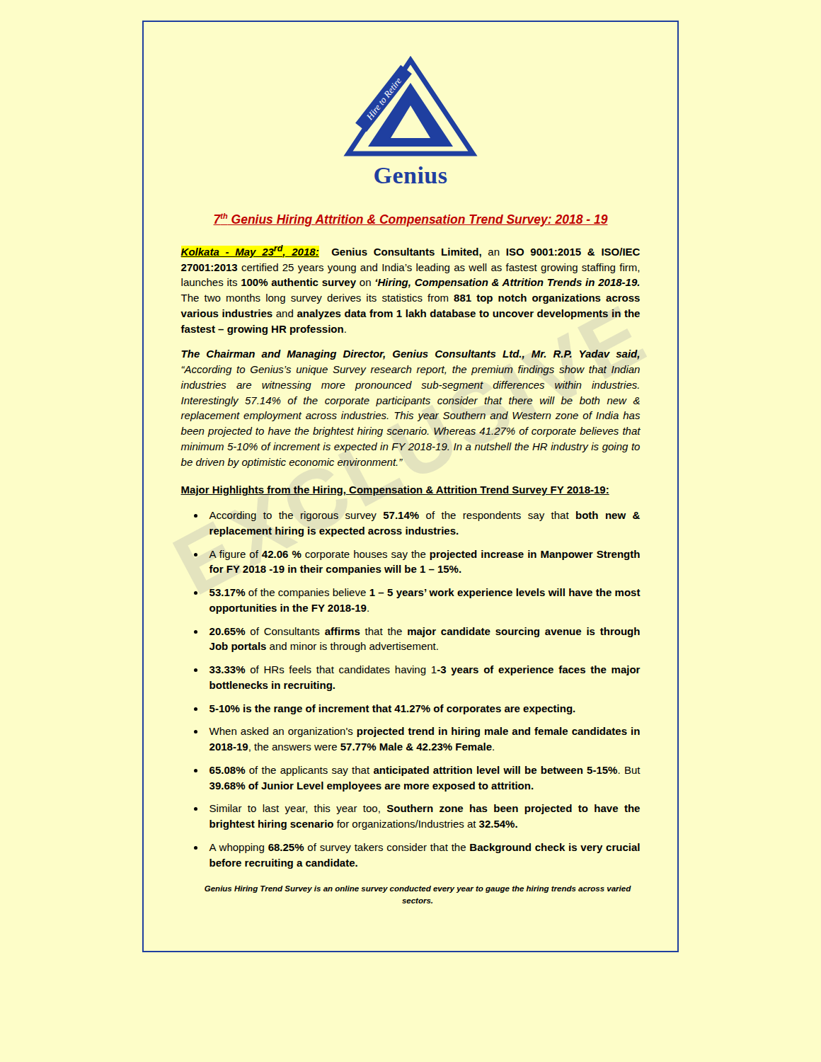EXCLUSIVE
Hire to Retire
Genius
7th Genius Hiring Attrition & Compensation Trend Survey: 2018 - 19
Kolkata - May 23rd, 2018: Genius Consultants Limited, an ISO 9001:2015 & ISO/IEC 27001:2013 certified 25 years young and India’s leading as well as fastest growing staffing firm, launches its 100% authentic survey on ‘Hiring, Compensation & Attrition Trends in 2018-19. The two months long survey derives its statistics from 881 top notch organizations across various industries and analyzes data from 1 lakh database to uncover developments in the fastest – growing HR profession.
The Chairman and Managing Director, Genius Consultants Ltd., Mr. R.P. Yadav said, “According to Genius’s unique Survey research report, the premium findings show that Indian industries are witnessing more pronounced sub-segment differences within industries. Interestingly 57.14% of the corporate participants consider that there will be both new & replacement employment across industries. This year Southern and Western zone of India has been projected to have the brightest hiring scenario. Whereas 41.27% of corporate believes that minimum 5-10% of increment is expected in FY 2018-19. In a nutshell the HR industry is going to be driven by optimistic economic environment.”
Major Highlights from the Hiring, Compensation & Attrition Trend Survey FY 2018-19:
According to the rigorous survey 57.14% of the respondents say that both new & replacement hiring is expected across industries.
A figure of 42.06 % corporate houses say the projected increase in Manpower Strength for FY 2018 -19 in their companies will be 1 – 15%.
53.17% of the companies believe 1 – 5 years’ work experience levels will have the most opportunities in the FY 2018-19.
20.65% of Consultants affirms that the major candidate sourcing avenue is through Job portals and minor is through advertisement.
33.33% of HRs feels that candidates having 1-3 years of experience faces the major bottlenecks in recruiting.
5-10% is the range of increment that 41.27% of corporates are expecting.
When asked an organization's projected trend in hiring male and female candidates in 2018-19, the answers were 57.77% Male & 42.23% Female.
65.08% of the applicants say that anticipated attrition level will be between 5-15%. But 39.68% of Junior Level employees are more exposed to attrition.
Similar to last year, this year too, Southern zone has been projected to have the brightest hiring scenario for organizations/Industries at 32.54%.
A whopping 68.25% of survey takers consider that the Background check is very crucial before recruiting a candidate.
Genius Hiring Trend Survey is an online survey conducted every year to gauge the hiring trends across varied sectors.